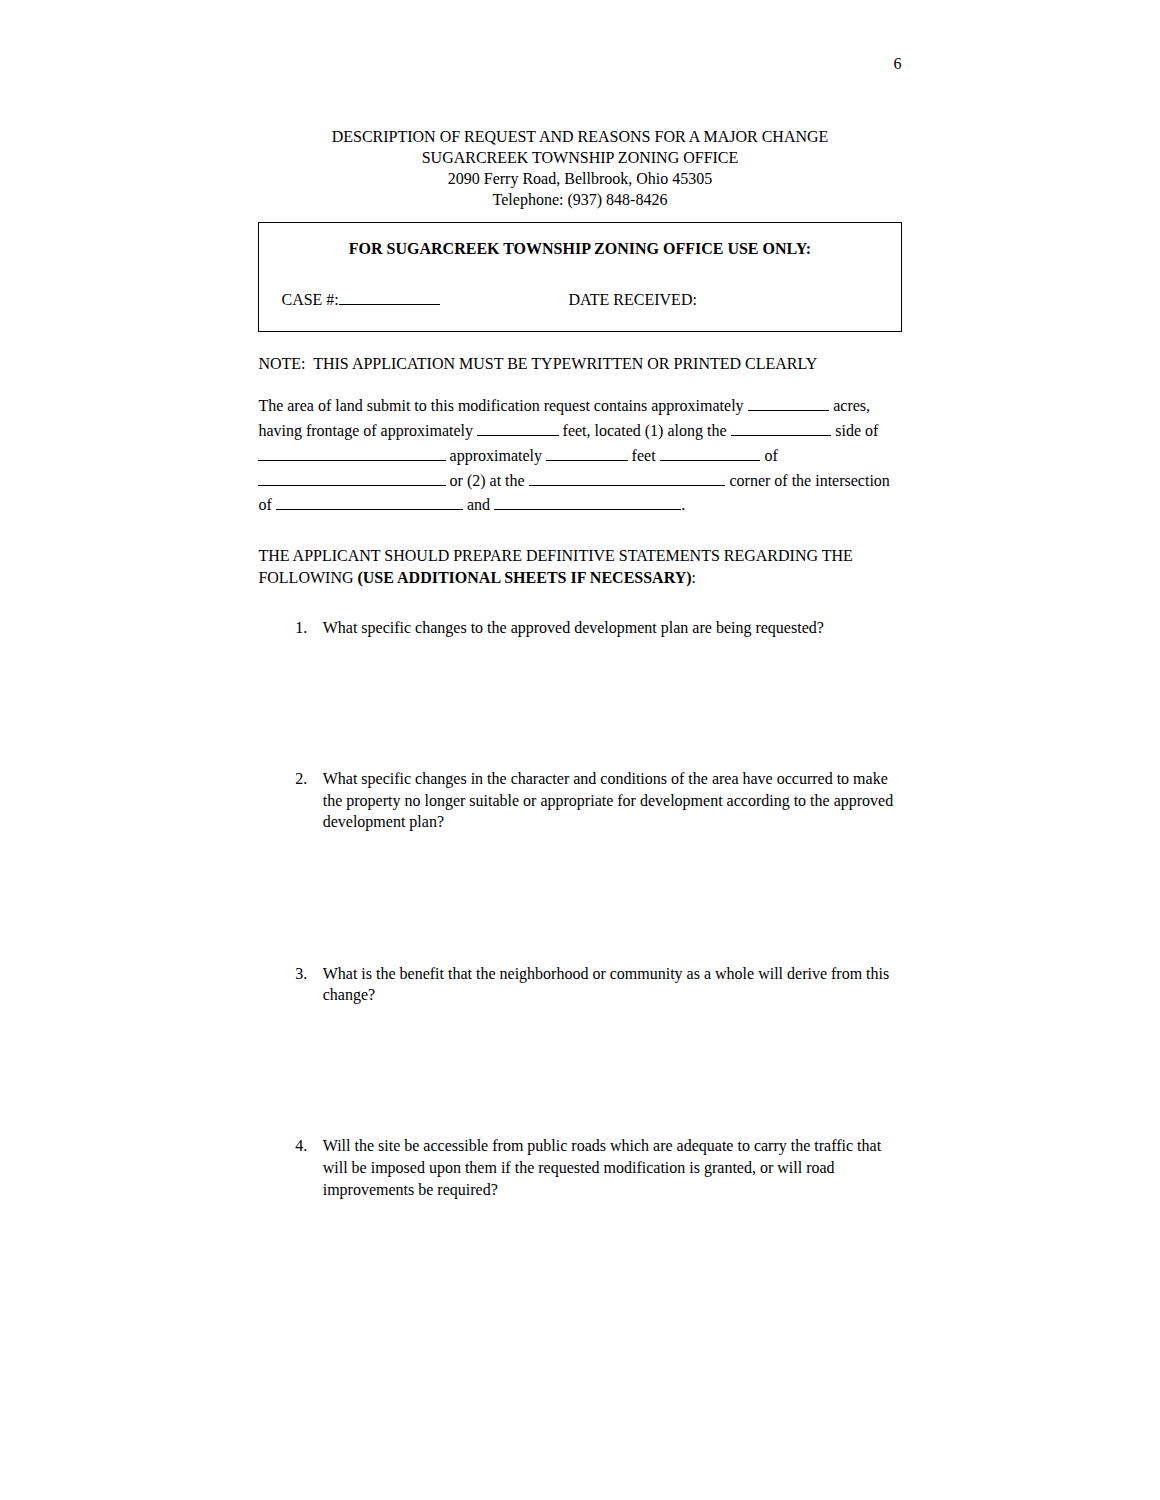6
Description of Request and Reasons for a Major Change
Sugarcreek Township Zoning Office
2090 Ferry Road, Bellbrook, Ohio 45305
Telephone: (937) 848-8426
FOR SUGARCREEK TOWNSHIP ZONING OFFICE USE ONLY:
CASE #:
DATE RECEIVED:
NOTE: THIS APPLICATION MUST BE TYPEWRITTEN OR PRINTED CLEARLY
The area of land submit to this modification request contains approximately acres, having frontage of approximately feet, located (1) along the side of approximately feet of or (2) at the corner of the intersection of and .
THE APPLICANT SHOULD PREPARE DEFINITIVE STATEMENTS REGARDING THE FOLLOWING (USE ADDITIONAL SHEETS IF NECESSARY):
What specific changes to the approved development plan are being requested?
What specific changes in the character and conditions of the area have occurred to make the property no longer suitable or appropriate for development according to the approved development plan?
What is the benefit that the neighborhood or community as a whole will derive from this change?
Will the site be accessible from public roads which are adequate to carry the traffic that will be imposed upon them if the requested modification is granted, or will road improvements be required?